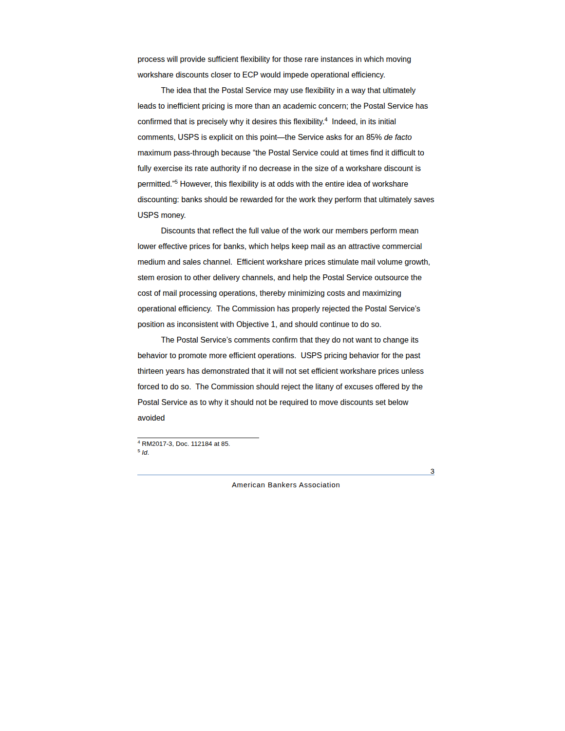process will provide sufficient flexibility for those rare instances in which moving workshare discounts closer to ECP would impede operational efficiency.
The idea that the Postal Service may use flexibility in a way that ultimately leads to inefficient pricing is more than an academic concern; the Postal Service has confirmed that is precisely why it desires this flexibility.4 Indeed, in its initial comments, USPS is explicit on this point—the Service asks for an 85% de facto maximum pass-through because “the Postal Service could at times find it difficult to fully exercise its rate authority if no decrease in the size of a workshare discount is permitted.”5 However, this flexibility is at odds with the entire idea of workshare discounting: banks should be rewarded for the work they perform that ultimately saves USPS money.
Discounts that reflect the full value of the work our members perform mean lower effective prices for banks, which helps keep mail as an attractive commercial medium and sales channel. Efficient workshare prices stimulate mail volume growth, stem erosion to other delivery channels, and help the Postal Service outsource the cost of mail processing operations, thereby minimizing costs and maximizing operational efficiency. The Commission has properly rejected the Postal Service’s position as inconsistent with Objective 1, and should continue to do so.
The Postal Service’s comments confirm that they do not want to change its behavior to promote more efficient operations. USPS pricing behavior for the past thirteen years has demonstrated that it will not set efficient workshare prices unless forced to do so. The Commission should reject the litany of excuses offered by the Postal Service as to why it should not be required to move discounts set below avoided
4 RM2017-3, Doc. 112184 at 85.
5 Id.
3 American Bankers Association